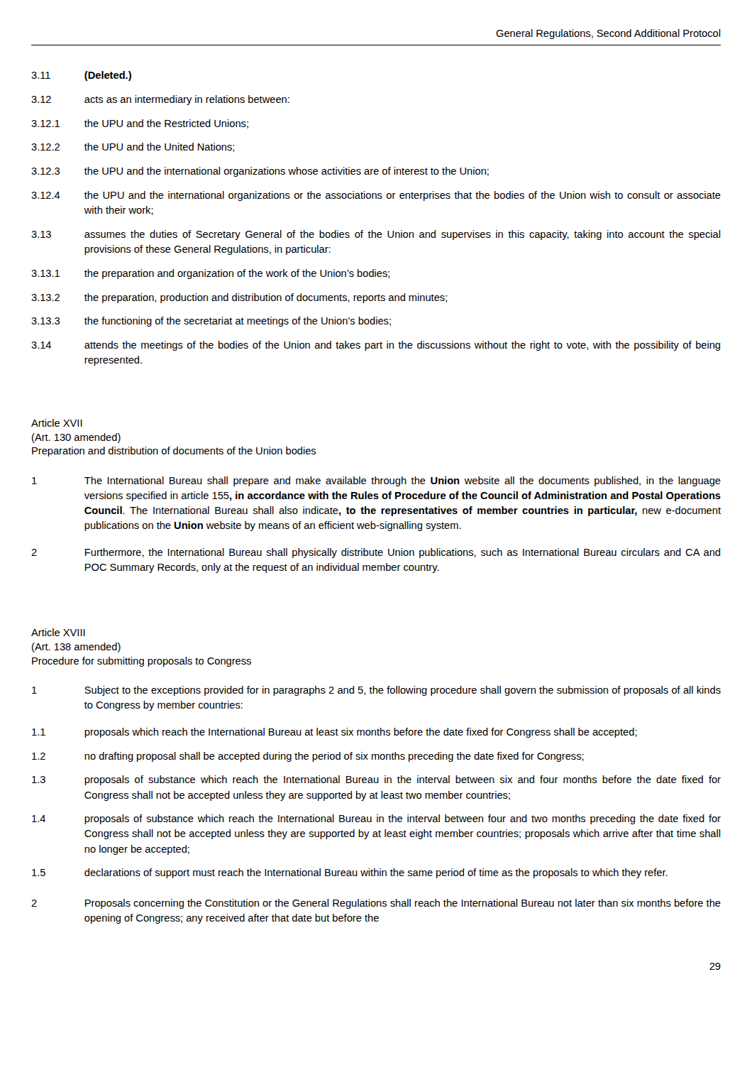General Regulations, Second Additional Protocol
3.11
(Deleted.)
3.12
acts as an intermediary in relations between:
3.12.1
the UPU and the Restricted Unions;
3.12.2
the UPU and the United Nations;
3.12.3
the UPU and the international organizations whose activities are of interest to the Union;
3.12.4
the UPU and the international organizations or the associations or enterprises that the bodies of the Union wish to consult or associate with their work;
3.13
assumes the duties of Secretary General of the bodies of the Union and supervises in this capacity, taking into account the special provisions of these General Regulations, in particular:
3.13.1
the preparation and organization of the work of the Union’s bodies;
3.13.2
the preparation, production and distribution of documents, reports and minutes;
3.13.3
the functioning of the secretariat at meetings of the Union’s bodies;
3.14
attends the meetings of the bodies of the Union and takes part in the discussions without the right to vote, with the possibility of being represented.
Article XVII
(Art. 130 amended)
Preparation and distribution of documents of the Union bodies
1
The International Bureau shall prepare and make available through the Union website all the documents published, in the language versions specified in article 155, in accordance with the Rules of Procedure of the Council of Administration and Postal Operations Council. The International Bureau shall also indicate, to the representatives of member countries in particular, new e-document publications on the Union website by means of an efficient web-signalling system.
2
Furthermore, the International Bureau shall physically distribute Union publications, such as International Bureau circulars and CA and POC Summary Records, only at the request of an individual member country.
Article XVIII
(Art. 138 amended)
Procedure for submitting proposals to Congress
1
Subject to the exceptions provided for in paragraphs 2 and 5, the following procedure shall govern the submission of proposals of all kinds to Congress by member countries:
1.1
proposals which reach the International Bureau at least six months before the date fixed for Congress shall be accepted;
1.2
no drafting proposal shall be accepted during the period of six months preceding the date fixed for Congress;
1.3
proposals of substance which reach the International Bureau in the interval between six and four months before the date fixed for Congress shall not be accepted unless they are supported by at least two member countries;
1.4
proposals of substance which reach the International Bureau in the interval between four and two months preceding the date fixed for Congress shall not be accepted unless they are supported by at least eight member countries; proposals which arrive after that time shall no longer be accepted;
1.5
declarations of support must reach the International Bureau within the same period of time as the proposals to which they refer.
2
Proposals concerning the Constitution or the General Regulations shall reach the International Bureau not later than six months before the opening of Congress; any received after that date but before the
29